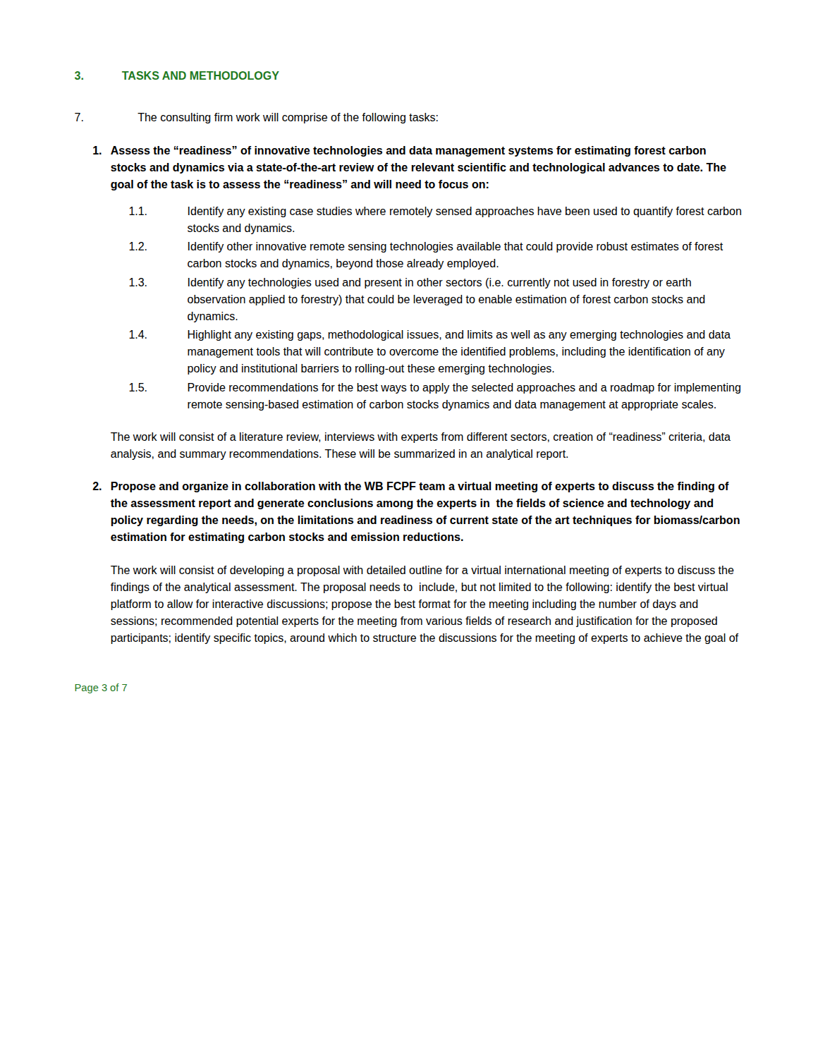3. TASKS AND METHODOLOGY
7.
The consulting firm work will comprise of the following tasks:
Assess the “readiness” of innovative technologies and data management systems for estimating forest carbon stocks and dynamics via a state-of-the-art review of the relevant scientific and technological advances to date. The goal of the task is to assess the “readiness” and will need to focus on:
1.1. Identify any existing case studies where remotely sensed approaches have been used to quantify forest carbon stocks and dynamics.
1.2. Identify other innovative remote sensing technologies available that could provide robust estimates of forest carbon stocks and dynamics, beyond those already employed.
1.3. Identify any technologies used and present in other sectors (i.e. currently not used in forestry or earth observation applied to forestry) that could be leveraged to enable estimation of forest carbon stocks and dynamics.
1.4. Highlight any existing gaps, methodological issues, and limits as well as any emerging technologies and data management tools that will contribute to overcome the identified problems, including the identification of any policy and institutional barriers to rolling-out these emerging technologies.
1.5. Provide recommendations for the best ways to apply the selected approaches and a roadmap for implementing remote sensing-based estimation of carbon stocks dynamics and data management at appropriate scales.
The work will consist of a literature review, interviews with experts from different sectors, creation of “readiness” criteria, data analysis, and summary recommendations. These will be summarized in an analytical report.
Propose and organize in collaboration with the WB FCPF team a virtual meeting of experts to discuss the finding of the assessment report and generate conclusions among the experts in the fields of science and technology and policy regarding the needs, on the limitations and readiness of current state of the art techniques for biomass/carbon estimation for estimating carbon stocks and emission reductions.
The work will consist of developing a proposal with detailed outline for a virtual international meeting of experts to discuss the findings of the analytical assessment. The proposal needs to include, but not limited to the following: identify the best virtual platform to allow for interactive discussions; propose the best format for the meeting including the number of days and sessions; recommended potential experts for the meeting from various fields of research and justification for the proposed participants; identify specific topics, around which to structure the discussions for the meeting of experts to achieve the goal of
Page 3 of 7